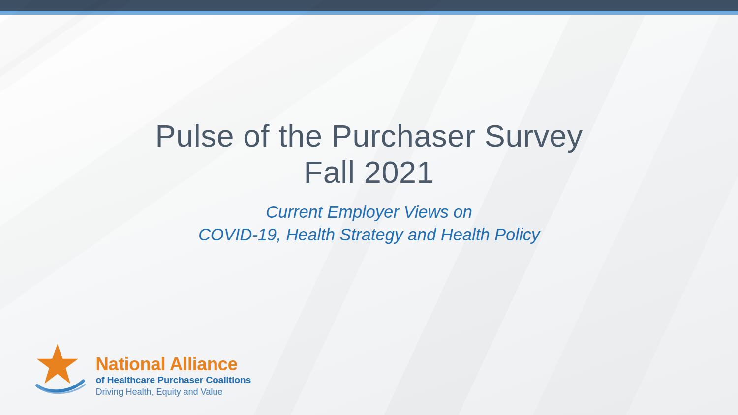Pulse of the Purchaser Survey Fall 2021
Current Employer Views on COVID-19, Health Strategy and Health Policy
National Alliance of Healthcare Purchaser Coalitions Driving Health, Equity and Value